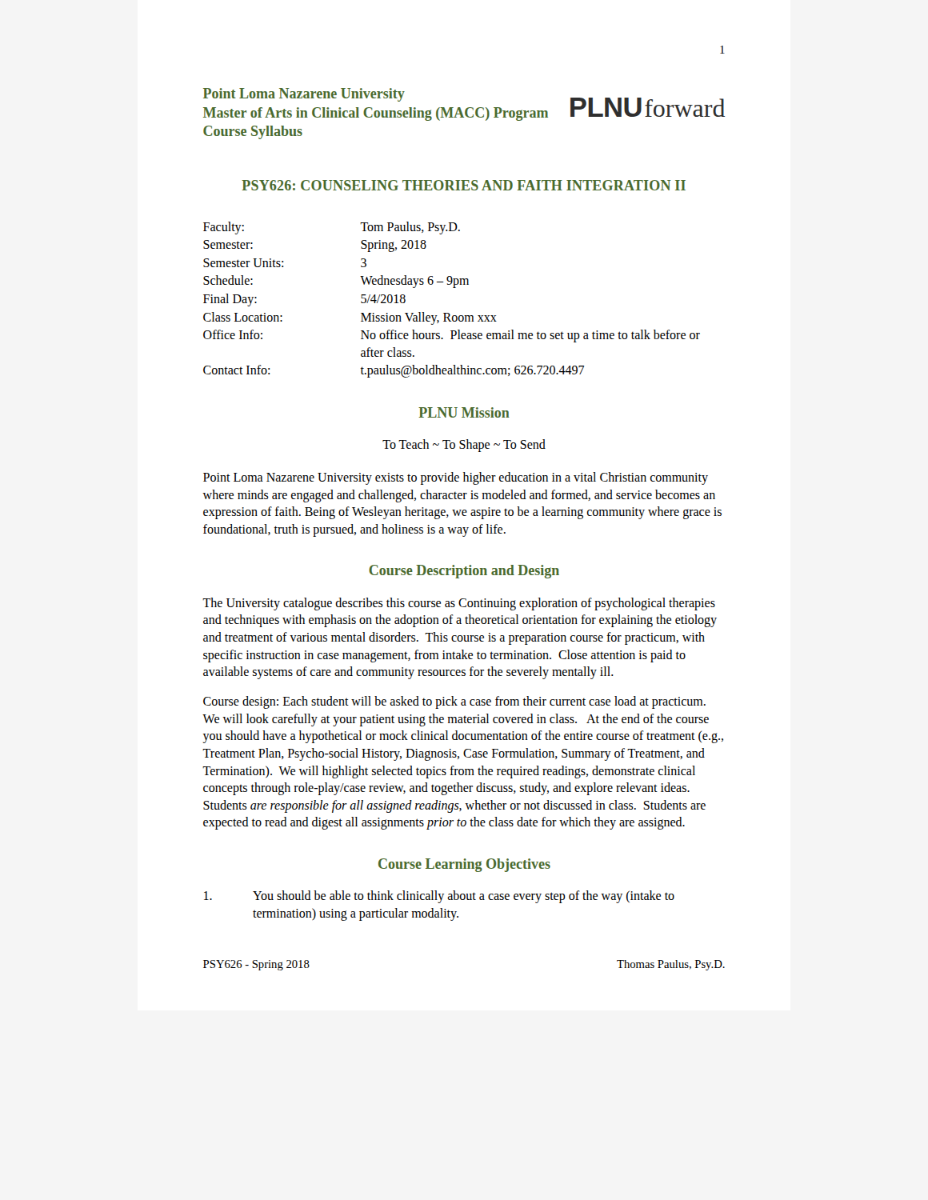1
Point Loma Nazarene University
Master of Arts in Clinical Counseling (MACC) Program
Course Syllabus
PLNU forward
PSY626: COUNSELING THEORIES AND FAITH INTEGRATION II
| Faculty: | Tom Paulus, Psy.D. |
| Semester: | Spring, 2018 |
| Semester Units: | 3 |
| Schedule: | Wednesdays 6 – 9pm |
| Final Day: | 5/4/2018 |
| Class Location: | Mission Valley, Room xxx |
| Office Info: | No office hours. Please email me to set up a time to talk before or after class. |
| Contact Info: | t.paulus@boldhealthinc.com; 626.720.4497 |
PLNU Mission
To Teach ~ To Shape ~ To Send
Point Loma Nazarene University exists to provide higher education in a vital Christian community where minds are engaged and challenged, character is modeled and formed, and service becomes an expression of faith. Being of Wesleyan heritage, we aspire to be a learning community where grace is foundational, truth is pursued, and holiness is a way of life.
Course Description and Design
The University catalogue describes this course as Continuing exploration of psychological therapies and techniques with emphasis on the adoption of a theoretical orientation for explaining the etiology and treatment of various mental disorders. This course is a preparation course for practicum, with specific instruction in case management, from intake to termination. Close attention is paid to available systems of care and community resources for the severely mentally ill.
Course design: Each student will be asked to pick a case from their current case load at practicum. We will look carefully at your patient using the material covered in class. At the end of the course you should have a hypothetical or mock clinical documentation of the entire course of treatment (e.g., Treatment Plan, Psycho-social History, Diagnosis, Case Formulation, Summary of Treatment, and Termination). We will highlight selected topics from the required readings, demonstrate clinical concepts through role-play/case review, and together discuss, study, and explore relevant ideas. Students are responsible for all assigned readings, whether or not discussed in class. Students are expected to read and digest all assignments prior to the class date for which they are assigned.
Course Learning Objectives
1. You should be able to think clinically about a case every step of the way (intake to termination) using a particular modality.
PSY626 - Spring 2018 Thomas Paulus, Psy.D.